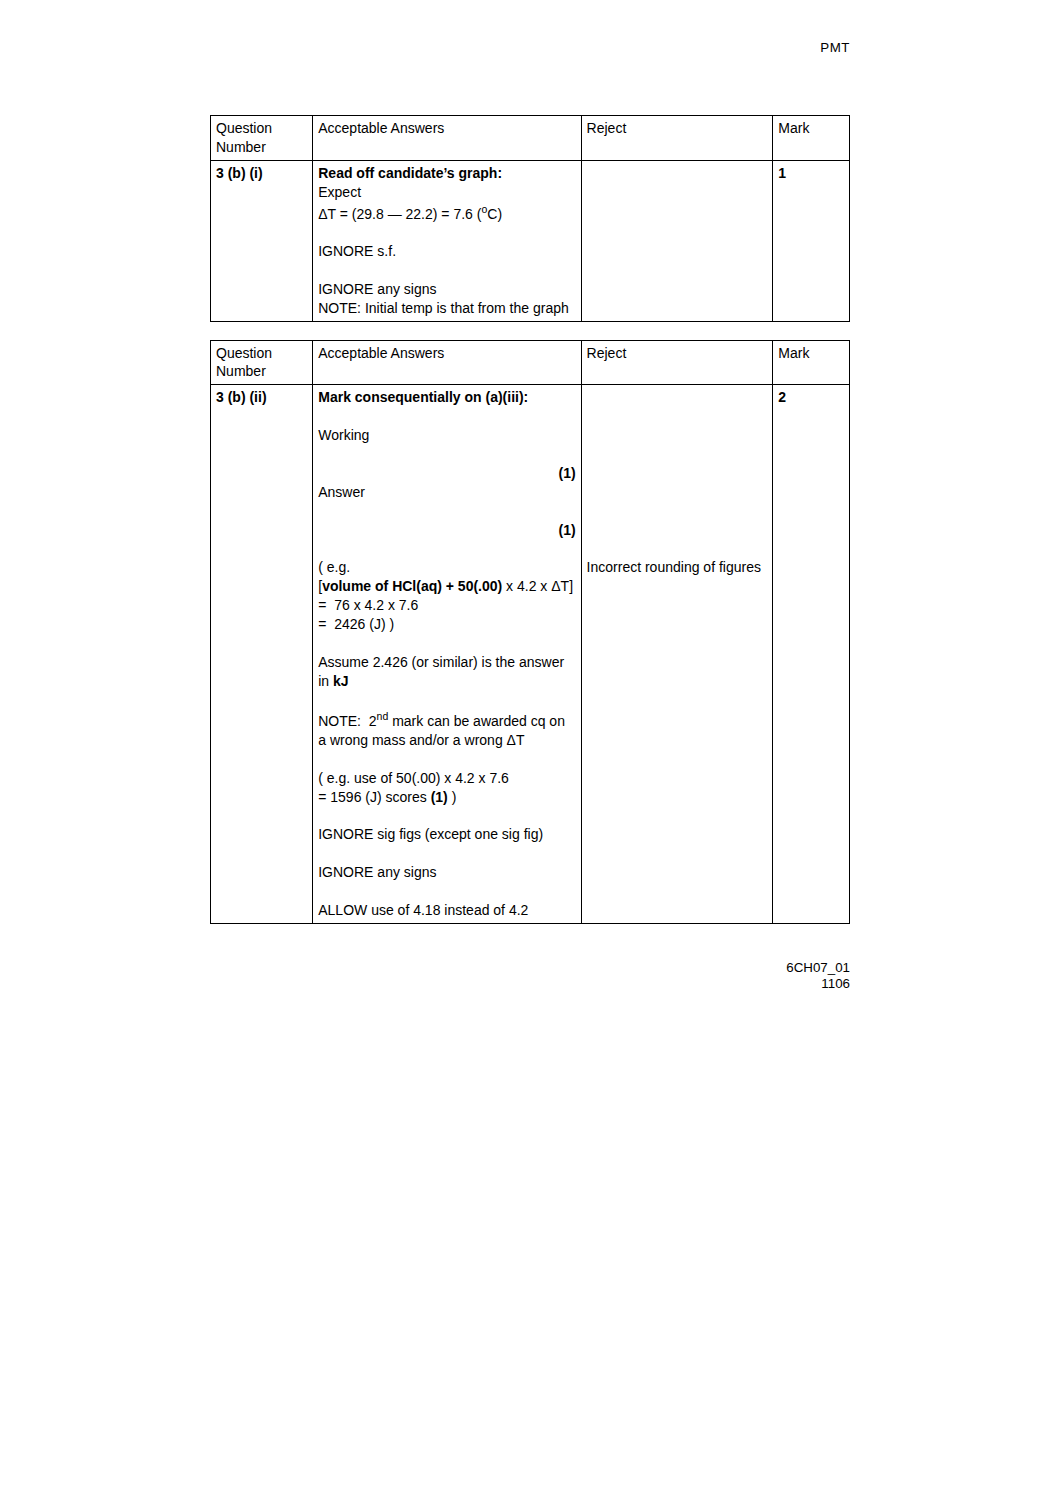PMT
| Question Number | Acceptable Answers | Reject | Mark |
| --- | --- | --- | --- |
| 3 (b) (i) | Read off candidate’s graph: Expect ΔT = (29.8 — 22.2) = 7.6 ( o C) IGNORE s.f. IGNORE any signs NOTE: Initial temp is that from the graph | | 1 |
| Question Number | Acceptable Answers | Reject | Mark |
| --- | --- | --- | --- |
| 3 (b) (ii) | Mark consequentially on (a)(iii): Working (1) Answer (1) ( e.g. [ volume of HCl(aq) + 50(.00) x 4.2 x ΔT] = 76 x 4.2 x 7.6 = 2426 (J) ) Assume 2.426 (or similar) is the answer in kJ NOTE: 2 nd mark can be awarded cq on a wrong mass and/or a wrong ΔT ( e.g. use of 50(.00) x 4.2 x 7.6 = 1596 (J) scores (1) ) IGNORE sig figs (except one sig fig) IGNORE any signs ALLOW use of 4.18 instead of 4.2 | Incorrect rounding of figures | 2 |
6CH07_01
1106